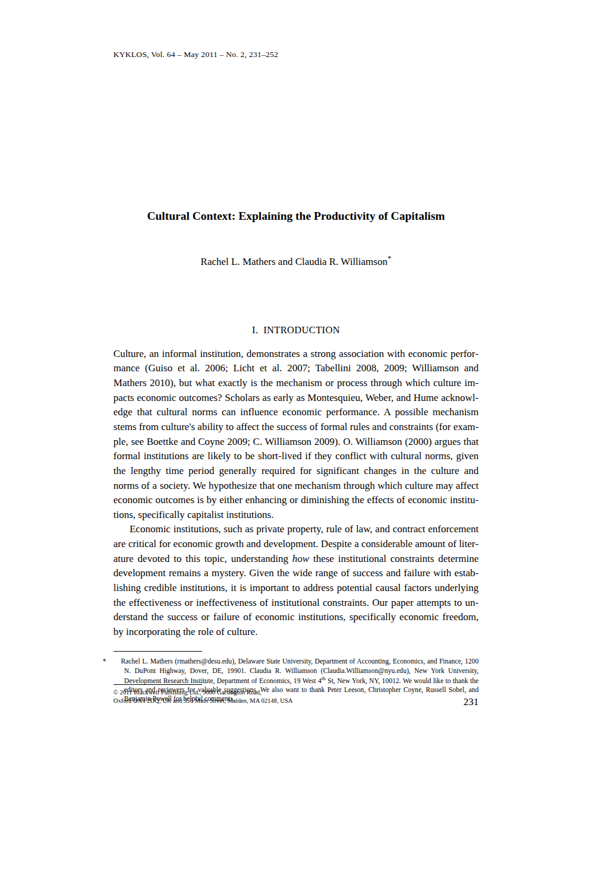KYKLOS, Vol. 64 – May 2011 – No. 2, 231–252
Cultural Context: Explaining the Productivity of Capitalism
Rachel L. Mathers and Claudia R. Williamson*
I. INTRODUCTION
Culture, an informal institution, demonstrates a strong association with economic performance (Guiso et al. 2006; Licht et al. 2007; Tabellini 2008, 2009; Williamson and Mathers 2010), but what exactly is the mechanism or process through which culture impacts economic outcomes? Scholars as early as Montesquieu, Weber, and Hume acknowledge that cultural norms can influence economic performance. A possible mechanism stems from culture's ability to affect the success of formal rules and constraints (for example, see Boettke and Coyne 2009; C. Williamson 2009). O. Williamson (2000) argues that formal institutions are likely to be short-lived if they conflict with cultural norms, given the lengthy time period generally required for significant changes in the culture and norms of a society. We hypothesize that one mechanism through which culture may affect economic outcomes is by either enhancing or diminishing the effects of economic institutions, specifically capitalist institutions.
Economic institutions, such as private property, rule of law, and contract enforcement are critical for economic growth and development. Despite a considerable amount of literature devoted to this topic, understanding how these institutional constraints determine development remains a mystery. Given the wide range of success and failure with establishing credible institutions, it is important to address potential causal factors underlying the effectiveness or ineffectiveness of institutional constraints. Our paper attempts to understand the success or failure of economic institutions, specifically economic freedom, by incorporating the role of culture.
*Rachel L. Mathers (rmathers@desu.edu), Delaware State University, Department of Accounting, Economics, and Finance, 1200 N. DuPont Highway, Dover, DE, 19901. Claudia R. Williamson (Claudia.Williamson@nyu.edu), New York University, Development Research Institute, Department of Economics, 19 West 4th St, New York, NY, 10012. We would like to thank the editors and reviewers for valuable suggestions. We also want to thank Peter Leeson, Christopher Coyne, Russell Sobel, and Benjamin Powell for helpful comments.
© 2011 Blackwell Publishing Ltd., 9600 Garsington Road,
Oxford OX4 2DQ, UK and 350 Main Street, Malden, MA 02148, USA
231